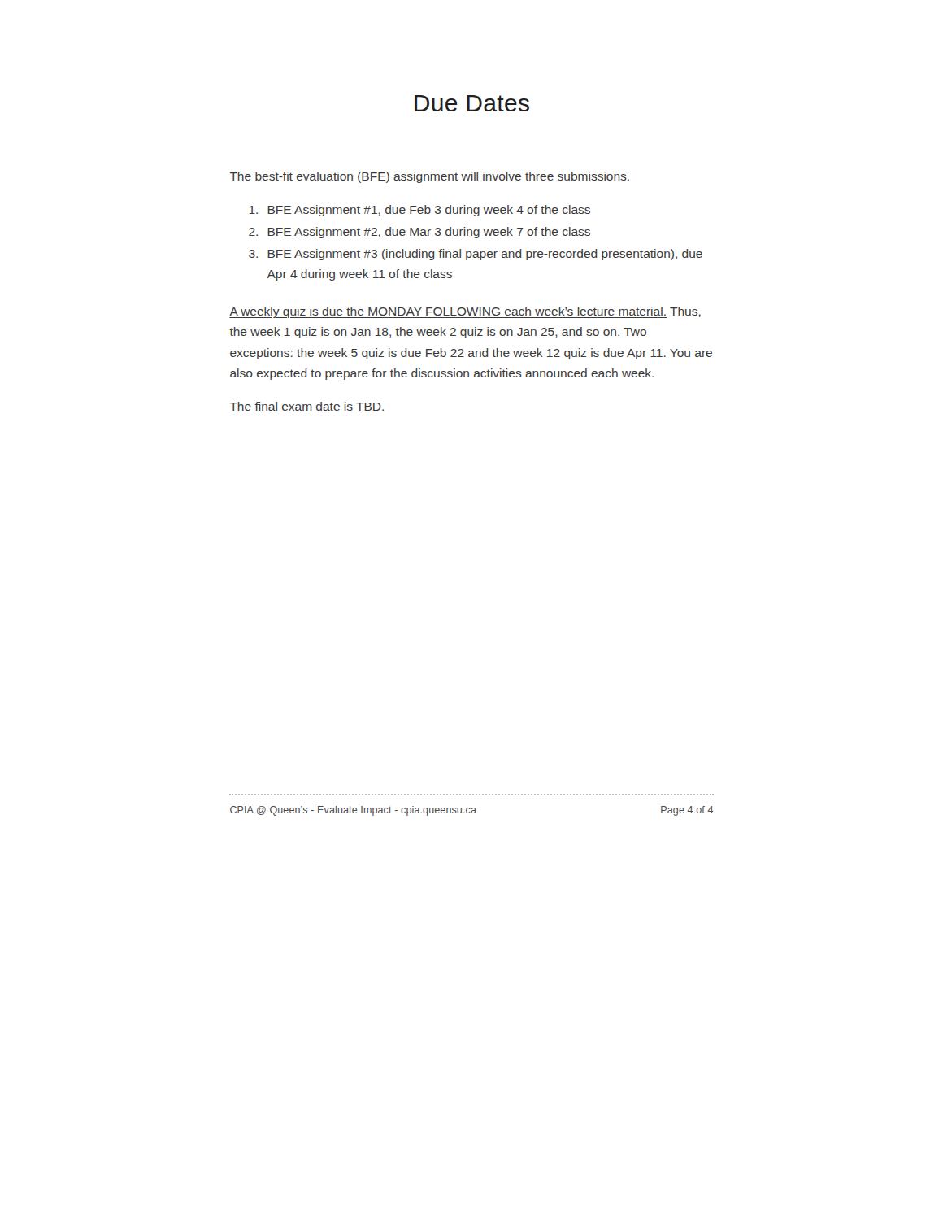Due Dates
The best-fit evaluation (BFE) assignment will involve three submissions.
BFE Assignment #1, due Feb 3 during week 4 of the class
BFE Assignment #2, due Mar 3 during week 7 of the class
BFE Assignment #3 (including final paper and pre-recorded presentation), due Apr 4 during week 11 of the class
A weekly quiz is due the MONDAY FOLLOWING each week’s lecture material. Thus, the week 1 quiz is on Jan 18, the week 2 quiz is on Jan 25, and so on. Two exceptions: the week 5 quiz is due Feb 22 and the week 12 quiz is due Apr 11. You are also expected to prepare for the discussion activities announced each week.
The final exam date is TBD.
CPIA @ Queen’s - Evaluate Impact - cpia.queensu.ca Page 4 of 4